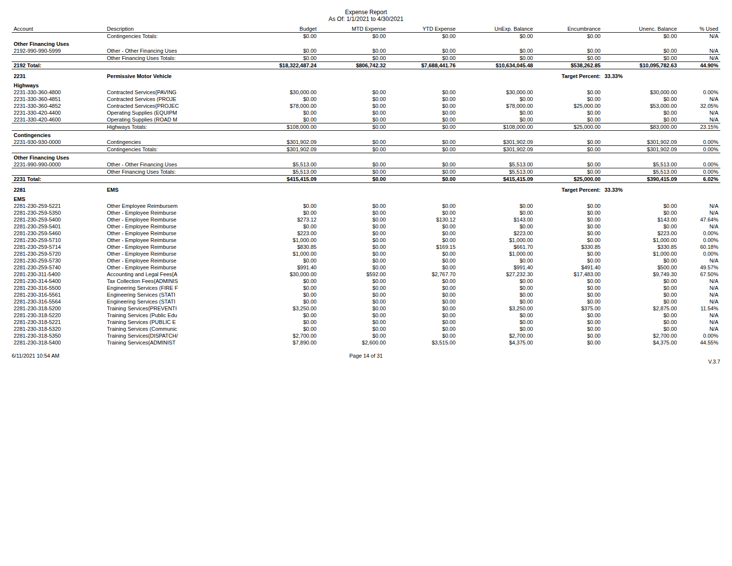Expense Report
As Of: 1/1/2021 to 4/30/2021
| Account | Description | Budget | MTD Expense | YTD Expense | UnExp. Balance | Encumbrance | Unenc. Balance | % Used |
| --- | --- | --- | --- | --- | --- | --- | --- | --- |
| | Contingencies Totals: | $0.00 | $0.00 | $0.00 | $0.00 | $0.00 | $0.00 | N/A |
| Other Financing Uses |
| 2192-990-990-5999 | Other - Other Financing Uses | $0.00 | $0.00 | $0.00 | $0.00 | $0.00 | $0.00 | N/A |
| | Other Financing Uses Totals: | $0.00 | $0.00 | $0.00 | $0.00 | $0.00 | $0.00 | N/A |
| 2192 Total: | | $18,322,487.24 | $806,742.32 | $7,688,441.76 | $10,634,045.48 | $538,262.85 | $10,095,782.63 | 44.90% |
| 2231 | Permissive Motor Vehicle | Target Percent: | 33.33% | |
| Highways |
| 2231-330-360-4800 | Contracted Services{PAVING | $30,000.00 | $0.00 | $0.00 | $30,000.00 | $0.00 | $30,000.00 | 0.00% |
| 2231-330-360-4851 | Contracted Services (PROJE | $0.00 | $0.00 | $0.00 | $0.00 | $0.00 | $0.00 | N/A |
| 2231-330-360-4852 | Contracted Services{PROJEC | $78,000.00 | $0.00 | $0.00 | $78,000.00 | $25,000.00 | $53,000.00 | 32.05% |
| 2231-330-420-4400 | Operating Supplies (EQUIPM | $0.00 | $0.00 | $0.00 | $0.00 | $0.00 | $0.00 | N/A |
| 2231-330-420-4600 | Operating Supplies (ROAD M | $0.00 | $0.00 | $0.00 | $0.00 | $0.00 | $0.00 | N/A |
| | Highways Totals: | $108,000.00 | $0.00 | $0.00 | $108,000.00 | $25,000.00 | $83,000.00 | 23.15% |
| Contingencies |
| 2231-930-930-0000 | Contingencies | $301,902.09 | $0.00 | $0.00 | $301,902.09 | $0.00 | $301,902.09 | 0.00% |
| | Contingencies Totals: | $301,902.09 | $0.00 | $0.00 | $301,902.09 | $0.00 | $301,902.09 | 0.00% |
| Other Financing Uses |
| 2231-990-990-0000 | Other - Other Financing Uses | $5,513.00 | $0.00 | $0.00 | $5,513.00 | $0.00 | $5,513.00 | 0.00% |
| | Other Financing Uses Totals: | $5,513.00 | $0.00 | $0.00 | $5,513.00 | $0.00 | $5,513.00 | 0.00% |
| 2231 Total: | | $415,415.09 | $0.00 | $0.00 | $415,415.09 | $25,000.00 | $390,415.09 | 6.02% |
| 2281 | EMS | Target Percent: | 33.33% | |
| EMS |
| 2281-230-259-5221 | Other Employee Reimbursem | $0.00 | $0.00 | $0.00 | $0.00 | $0.00 | $0.00 | N/A |
| 2281-230-259-5350 | Other - Employee Reimburse | $0.00 | $0.00 | $0.00 | $0.00 | $0.00 | $0.00 | N/A |
| 2281-230-259-5400 | Other - Employee Reimburse | $273.12 | $0.00 | $130.12 | $143.00 | $0.00 | $143.00 | 47.64% |
| 2281-230-259-5401 | Other - Employee Reimburse | $0.00 | $0.00 | $0.00 | $0.00 | $0.00 | $0.00 | N/A |
| 2281-230-259-5460 | Other - Employee Reimburse | $223.00 | $0.00 | $0.00 | $223.00 | $0.00 | $223.00 | 0.00% |
| 2281-230-259-5710 | Other - Employee Reimburse | $1,000.00 | $0.00 | $0.00 | $1,000.00 | $0.00 | $1,000.00 | 0.00% |
| 2281-230-259-5714 | Other - Employee Reimburse | $830.85 | $0.00 | $169.15 | $661.70 | $330.85 | $330.85 | 60.18% |
| 2281-230-259-5720 | Other - Employee Reimburse | $1,000.00 | $0.00 | $0.00 | $1,000.00 | $0.00 | $1,000.00 | 0.00% |
| 2281-230-259-5730 | Other - Employee Reimburse | $0.00 | $0.00 | $0.00 | $0.00 | $0.00 | $0.00 | N/A |
| 2281-230-259-5740 | Other - Employee Reimburse | $991.40 | $0.00 | $0.00 | $991.40 | $491.40 | $500.00 | 49.57% |
| 2281-230-311-5400 | Accounting and Legal Fees{A | $30,000.00 | $592.00 | $2,767.70 | $27,232.30 | $17,483.00 | $9,749.30 | 67.50% |
| 2281-230-314-5400 | Tax Collection Fees{ADMINIS | $0.00 | $0.00 | $0.00 | $0.00 | $0.00 | $0.00 | N/A |
| 2281-230-316-5500 | Engineering Services (FIRE F | $0.00 | $0.00 | $0.00 | $0.00 | $0.00 | $0.00 | N/A |
| 2281-230-316-5561 | Engineering Services (STATI | $0.00 | $0.00 | $0.00 | $0.00 | $0.00 | $0.00 | N/A |
| 2281-230-316-5564 | Engineering Services (STATI | $0.00 | $0.00 | $0.00 | $0.00 | $0.00 | $0.00 | N/A |
| 2281-230-318-5200 | Training Services{PREVENTI | $3,250.00 | $0.00 | $0.00 | $3,250.00 | $375.00 | $2,875.00 | 11.54% |
| 2281-230-318-5220 | Training Services (Public Edu | $0.00 | $0.00 | $0.00 | $0.00 | $0.00 | $0.00 | N/A |
| 2281-230-318-5221 | Training Services (PUBLIC E | $0.00 | $0.00 | $0.00 | $0.00 | $0.00 | $0.00 | N/A |
| 2281-230-318-5320 | Training Services (Communic | $0.00 | $0.00 | $0.00 | $0.00 | $0.00 | $0.00 | N/A |
| 2281-230-318-5350 | Training Services{DISPATCH/ | $2,700.00 | $0.00 | $0.00 | $2,700.00 | $0.00 | $2,700.00 | 0.00% |
| 2281-230-318-5400 | Training Services{ADMINIST | $7,890.00 | $2,600.00 | $3,515.00 | $4,375.00 | $0.00 | $4,375.00 | 44.55% |
6/11/2021 10:54 AM
Page 14 of 31
V.3.7